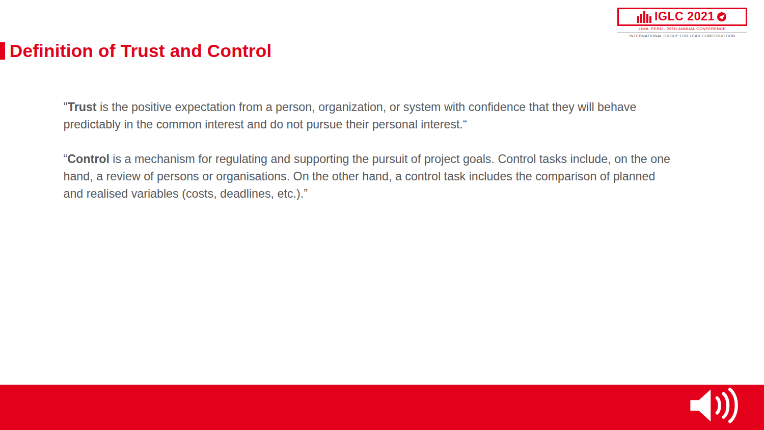IGLC 2021
LIMA, PERÚ - 29TH ANNUAL CONFERENCE
INTERNATIONAL GROUP FOR LEAN CONSTRUCTION
Definition of Trust and Control
"Trust is the positive expectation from a person, organization, or system with confidence that they will behave predictably in the common interest and do not pursue their personal interest.“
“Control is a mechanism for regulating and supporting the pursuit of project goals. Control tasks include, on the one hand, a review of persons or organisations. On the other hand, a control task includes the comparison of planned and realised variables (costs, deadlines, etc.).”